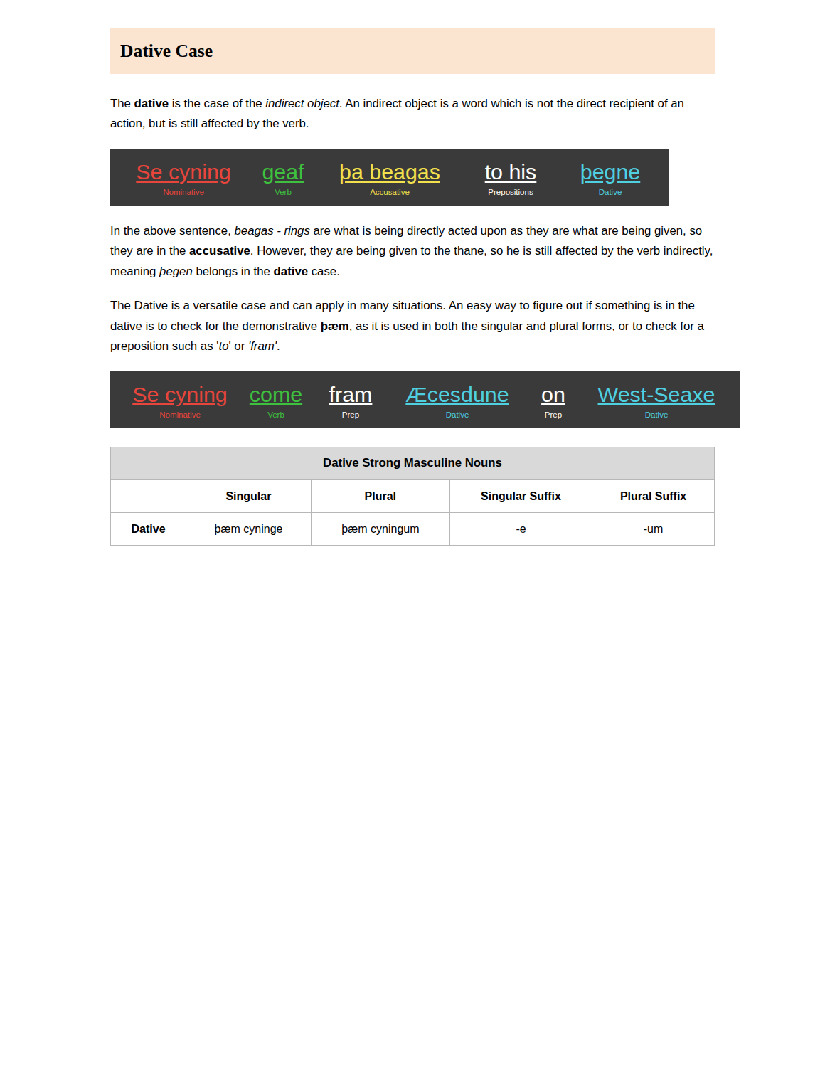Dative Case
The dative is the case of the indirect object. An indirect object is a word which is not the direct recipient of an action, but is still affected by the verb.
Se cyning geaf þa beagas to his þegne
Nominative Verb Accusative Prepositions Dative
In the above sentence, beagas - rings are what is being directly acted upon as they are what are being given, so they are in the accusative. However, they are being given to the thane, so he is still affected by the verb indirectly, meaning þegen belongs in the dative case.
The Dative is a versatile case and can apply in many situations. An easy way to figure out if something is in the dative is to check for the demonstrative þæm, as it is used in both the singular and plural forms, or to check for a preposition such as 'to' or 'fram'.
Se cyning come fram Æcesdune on West-Seaxe
Nominative Verb Prep Dative Prep Dative
Dative Strong Masculine Nouns
| | Singular | Plural | Singular Suffix | Plural Suffix |
| --- | --- | --- | --- | --- |
| Dative | þæm cyninge | þæm cyningum | -e | -um |